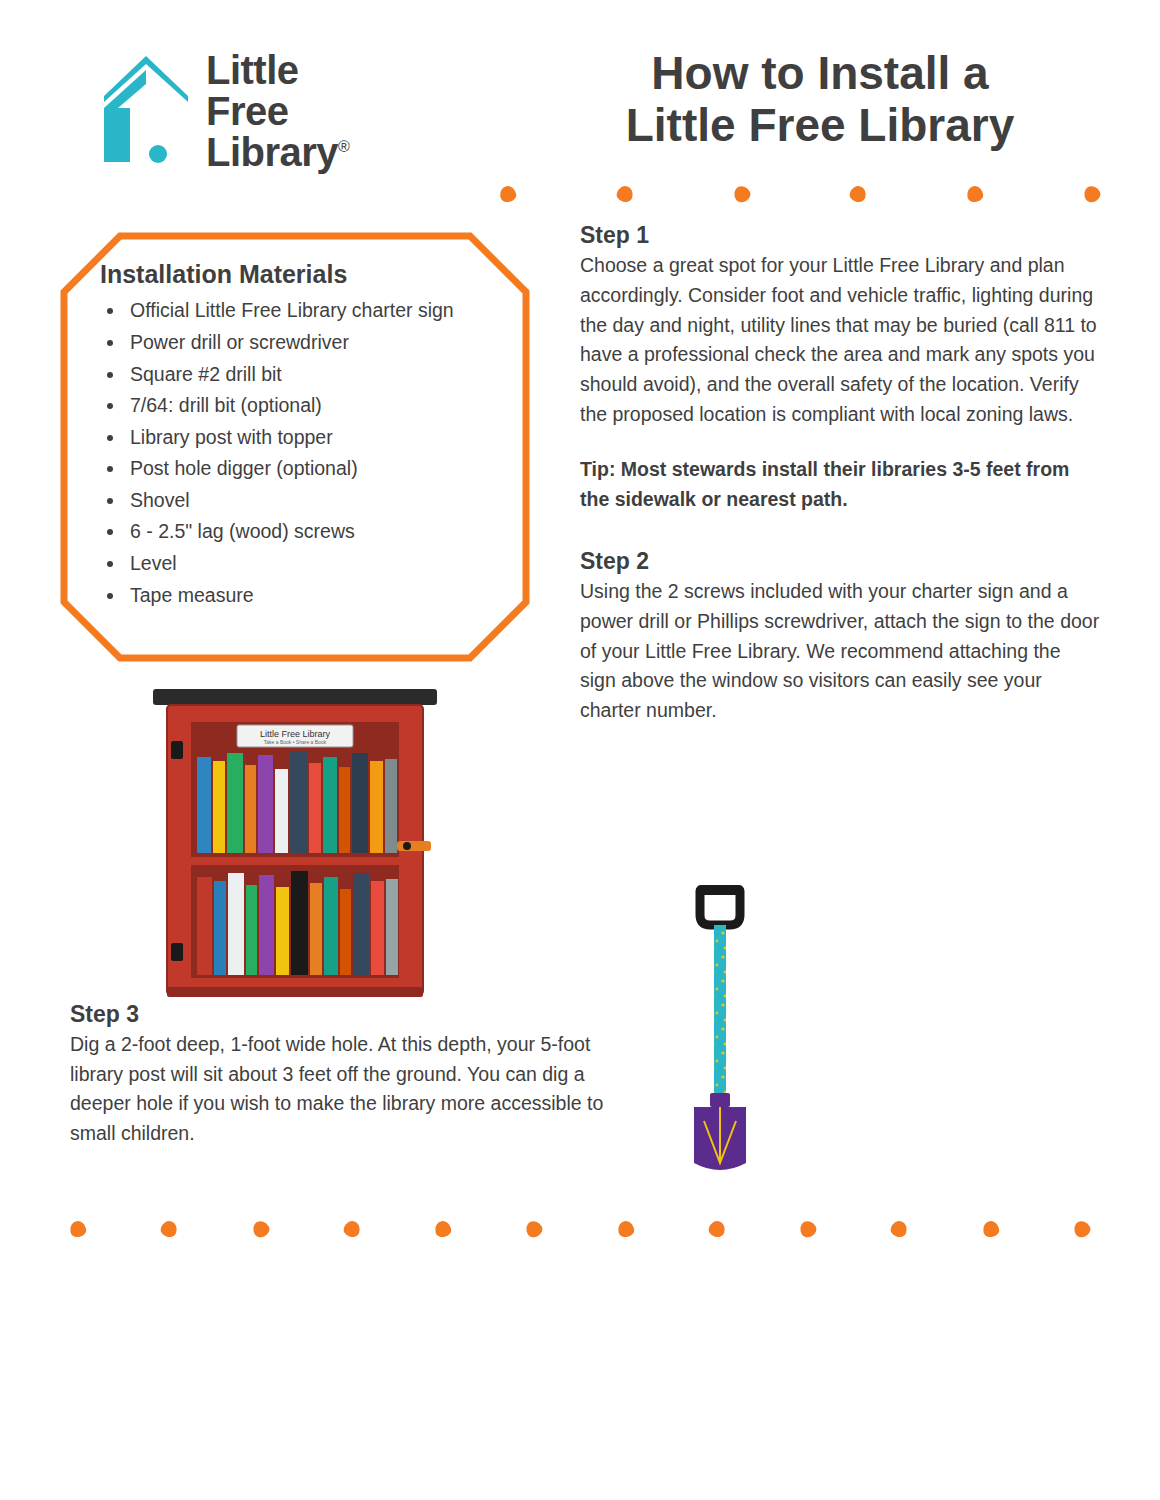Little
Free
Library®
How to Install a
Little Free Library
Installation Materials
Official Little Free Library charter sign
Power drill or screwdriver
Square #2 drill bit
7/64: drill bit (optional)
Library post with topper
Post hole digger (optional)
Shovel
6 - 2.5" lag (wood) screws
Level
Tape measure
Little Free Library Take a Book • Share a Book
Step 1
Choose a great spot for your Little Free Library and plan accordingly. Consider foot and vehicle traffic, lighting during the day and night, utility lines that may be buried (call 811 to have a professional check the area and mark any spots you should avoid), and the overall safety of the location. Verify the proposed location is compliant with local zoning laws.
Tip: Most stewards install their libraries 3-5 feet from the sidewalk or nearest path.
Step 2
Using the 2 screws included with your charter sign and a power drill or Phillips screwdriver, attach the sign to the door of your Little Free Library. We recommend attaching the sign above the window so visitors can easily see your charter number.
Step 3
Dig a 2-foot deep, 1-foot wide hole. At this depth, your 5-foot library post will sit about 3 feet off the ground. You can dig a deeper hole if you wish to make the library more accessible to small children.